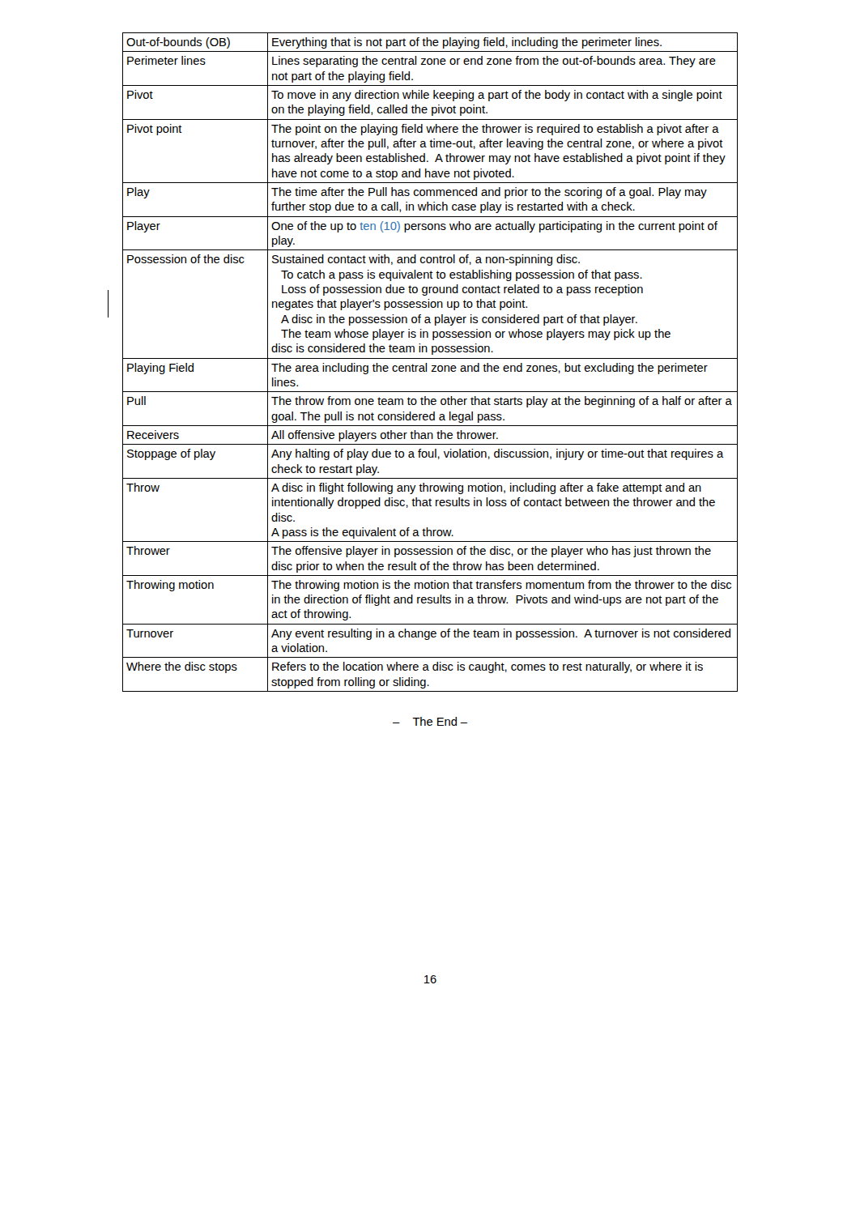| Out-of-bounds (OB) | Everything that is not part of the playing field, including the perimeter lines. |
| Perimeter lines | Lines separating the central zone or end zone from the out-of-bounds area. They are not part of the playing field. |
| Pivot | To move in any direction while keeping a part of the body in contact with a single point on the playing field, called the pivot point. |
| Pivot point | The point on the playing field where the thrower is required to establish a pivot after a turnover, after the pull, after a time-out, after leaving the central zone, or where a pivot has already been established. A thrower may not have established a pivot point if they have not come to a stop and have not pivoted. |
| Play | The time after the Pull has commenced and prior to the scoring of a goal. Play may further stop due to a call, in which case play is restarted with a check. |
| Player | One of the up to ten (10) persons who are actually participating in the current point of play. |
| Possession of the disc | Sustained contact with, and control of, a non-spinning disc. To catch a pass is equivalent to establishing possession of that pass. Loss of possession due to ground contact related to a pass reception negates that player's possession up to that point. A disc in the possession of a player is considered part of that player. The team whose player is in possession or whose players may pick up the disc is considered the team in possession. |
| Playing Field | The area including the central zone and the end zones, but excluding the perimeter lines. |
| Pull | The throw from one team to the other that starts play at the beginning of a half or after a goal. The pull is not considered a legal pass. |
| Receivers | All offensive players other than the thrower. |
| Stoppage of play | Any halting of play due to a foul, violation, discussion, injury or time-out that requires a check to restart play. |
| Throw | A disc in flight following any throwing motion, including after a fake attempt and an intentionally dropped disc, that results in loss of contact between the thrower and the disc. A pass is the equivalent of a throw. |
| Thrower | The offensive player in possession of the disc, or the player who has just thrown the disc prior to when the result of the throw has been determined. |
| Throwing motion | The throwing motion is the motion that transfers momentum from the thrower to the disc in the direction of flight and results in a throw. Pivots and wind-ups are not part of the act of throwing. |
| Turnover | Any event resulting in a change of the team in possession. A turnover is not considered a violation. |
| Where the disc stops | Refers to the location where a disc is caught, comes to rest naturally, or where it is stopped from rolling or sliding. |
– The End –
16